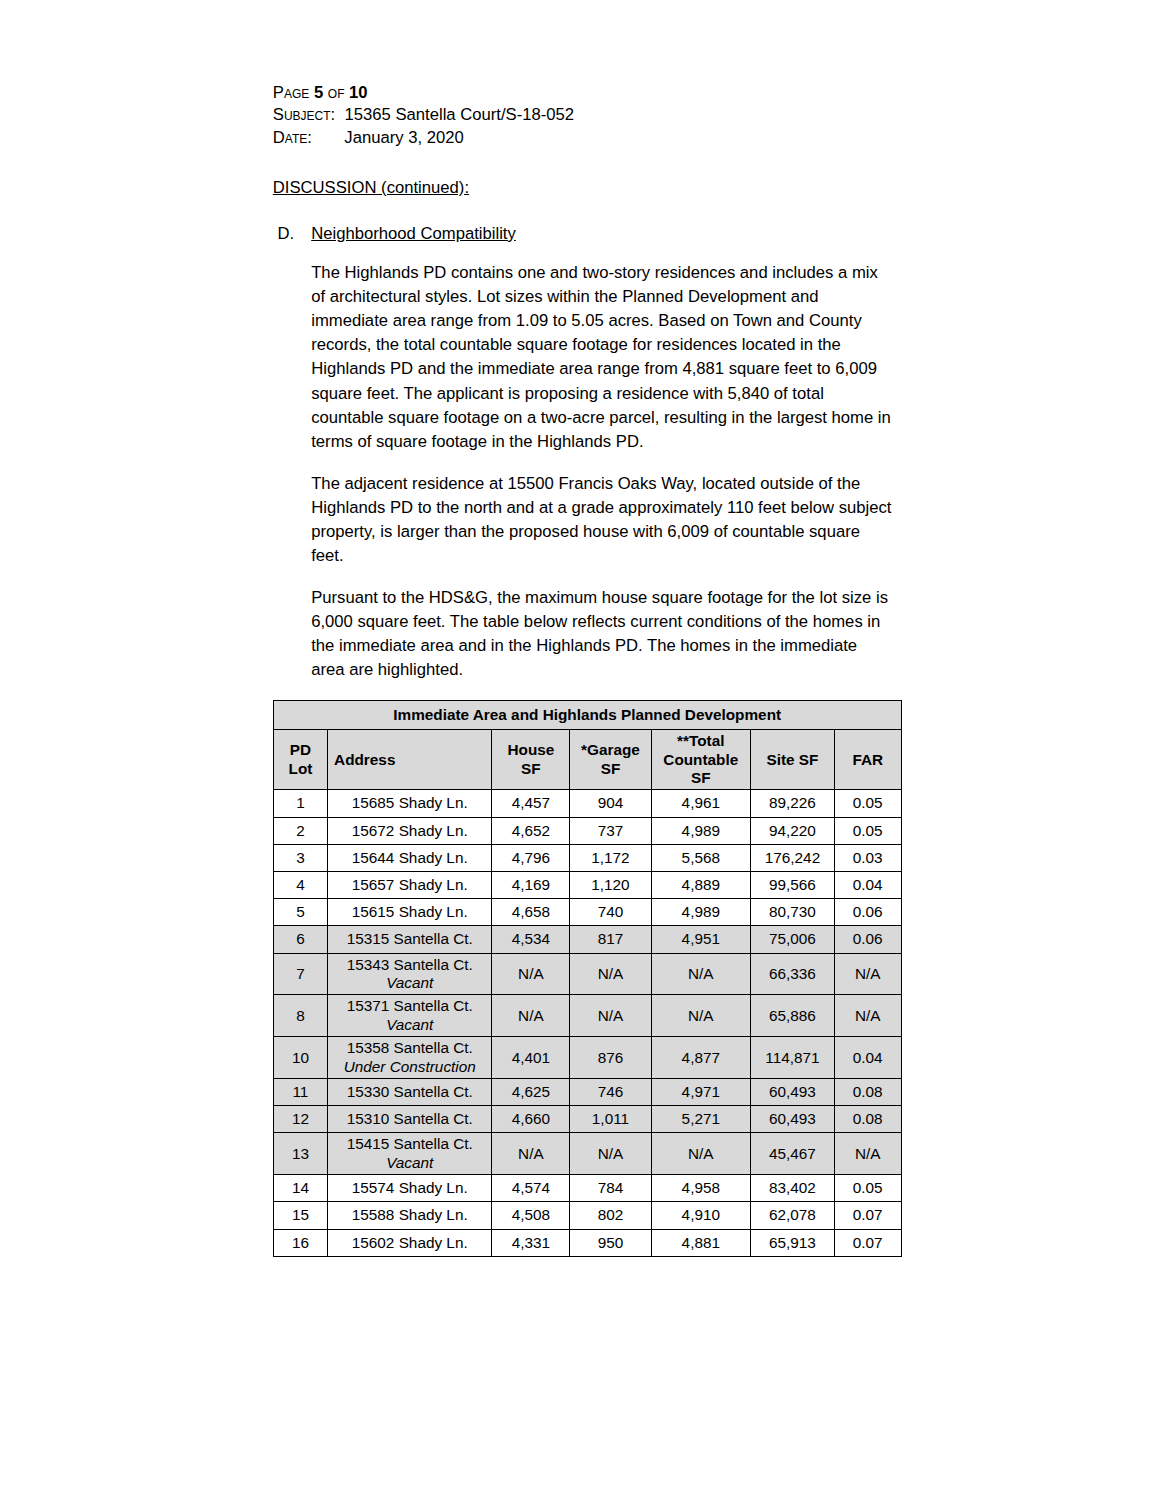Page 5 of 10
Subject: 15365 Santella Court/S-18-052
Date: January 3, 2020
DISCUSSION (continued):
D.
Neighborhood Compatibility
The Highlands PD contains one and two-story residences and includes a mix of architectural styles. Lot sizes within the Planned Development and immediate area range from 1.09 to 5.05 acres. Based on Town and County records, the total countable square footage for residences located in the Highlands PD and the immediate area range from 4,881 square feet to 6,009 square feet. The applicant is proposing a residence with 5,840 of total countable square footage on a two-acre parcel, resulting in the largest home in terms of square footage in the Highlands PD.
The adjacent residence at 15500 Francis Oaks Way, located outside of the Highlands PD to the north and at a grade approximately 110 feet below subject property, is larger than the proposed house with 6,009 of countable square feet.
Pursuant to the HDS&G, the maximum house square footage for the lot size is 6,000 square feet. The table below reflects current conditions of the homes in the immediate area and in the Highlands PD. The homes in the immediate area are highlighted.
Immediate Area and Highlands Planned Development
| PD Lot | Address | House SF | *Garage SF | **Total Countable SF | Site SF | FAR |
| --- | --- | --- | --- | --- | --- | --- |
| 1 | 15685 Shady Ln. | 4,457 | 904 | 4,961 | 89,226 | 0.05 |
| 2 | 15672 Shady Ln. | 4,652 | 737 | 4,989 | 94,220 | 0.05 |
| 3 | 15644 Shady Ln. | 4,796 | 1,172 | 5,568 | 176,242 | 0.03 |
| 4 | 15657 Shady Ln. | 4,169 | 1,120 | 4,889 | 99,566 | 0.04 |
| 5 | 15615 Shady Ln. | 4,658 | 740 | 4,989 | 80,730 | 0.06 |
| 6 | 15315 Santella Ct. | 4,534 | 817 | 4,951 | 75,006 | 0.06 |
| 7 | 15343 Santella Ct. Vacant | N/A | N/A | N/A | 66,336 | N/A |
| 8 | 15371 Santella Ct. Vacant | N/A | N/A | N/A | 65,886 | N/A |
| 10 | 15358 Santella Ct. Under Construction | 4,401 | 876 | 4,877 | 114,871 | 0.04 |
| 11 | 15330 Santella Ct. | 4,625 | 746 | 4,971 | 60,493 | 0.08 |
| 12 | 15310 Santella Ct. | 4,660 | 1,011 | 5,271 | 60,493 | 0.08 |
| 13 | 15415 Santella Ct. Vacant | N/A | N/A | N/A | 45,467 | N/A |
| 14 | 15574 Shady Ln. | 4,574 | 784 | 4,958 | 83,402 | 0.05 |
| 15 | 15588 Shady Ln. | 4,508 | 802 | 4,910 | 62,078 | 0.07 |
| 16 | 15602 Shady Ln. | 4,331 | 950 | 4,881 | 65,913 | 0.07 |